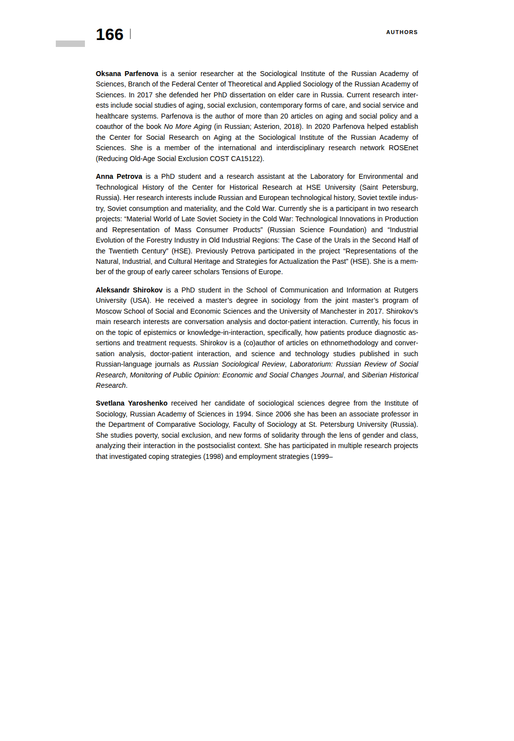166
Authors
Oksana Parfenova is a senior researcher at the Sociological Institute of the Russian Academy of Sciences, Branch of the Federal Center of Theoretical and Applied Sociology of the Russian Academy of Sciences. In 2017 she defended her PhD dissertation on elder care in Russia. Current research interests include social studies of aging, social exclusion, contemporary forms of care, and social service and healthcare systems. Parfenova is the author of more than 20 articles on aging and social policy and a coauthor of the book No More Aging (in Russian; Asterion, 2018). In 2020 Parfenova helped establish the Center for Social Research on Aging at the Sociological Institute of the Russian Academy of Sciences. She is a member of the international and interdisciplinary research network ROSEnet (Reducing Old-Age Social Exclusion COST CA15122).
Anna Petrova is a PhD student and a research assistant at the Laboratory for Environmental and Technological History of the Center for Historical Research at HSE University (Saint Petersburg, Russia). Her research interests include Russian and European technological history, Soviet textile industry, Soviet consumption and materiality, and the Cold War. Currently she is a participant in two research projects: “Material World of Late Soviet Society in the Cold War: Technological Innovations in Production and Representation of Mass Consumer Products” (Russian Science Foundation) and “Industrial Evolution of the Forestry Industry in Old Industrial Regions: The Case of the Urals in the Second Half of the Twentieth Century” (HSE). Previously Petrova participated in the project “Representations of the Natural, Industrial, and Cultural Heritage and Strategies for Actualization the Past” (HSE). She is a member of the group of early career scholars Tensions of Europe.
Aleksandr Shirokov is a PhD student in the School of Communication and Information at Rutgers University (USA). He received a master’s degree in sociology from the joint master’s program of Moscow School of Social and Economic Sciences and the University of Manchester in 2017. Shirokov’s main research interests are conversation analysis and doctor-patient interaction. Currently, his focus in on the topic of epistemics or knowledge-in-interaction, specifically, how patients produce diagnostic assertions and treatment requests. Shirokov is a (co)author of articles on ethnomethodology and conversation analysis, doctor-patient interaction, and science and technology studies published in such Russian-language journals as Russian Sociological Review, Laboratorium: Russian Review of Social Research, Monitoring of Public Opinion: Economic and Social Changes Journal, and Siberian Historical Research.
Svetlana Yaroshenko received her candidate of sociological sciences degree from the Institute of Sociology, Russian Academy of Sciences in 1994. Since 2006 she has been an associate professor in the Department of Comparative Sociology, Faculty of Sociology at St. Petersburg University (Russia). She studies poverty, social exclusion, and new forms of solidarity through the lens of gender and class, analyzing their interaction in the postsocialist context. She has participated in multiple research projects that investigated coping strategies (1998) and employment strategies (1999–